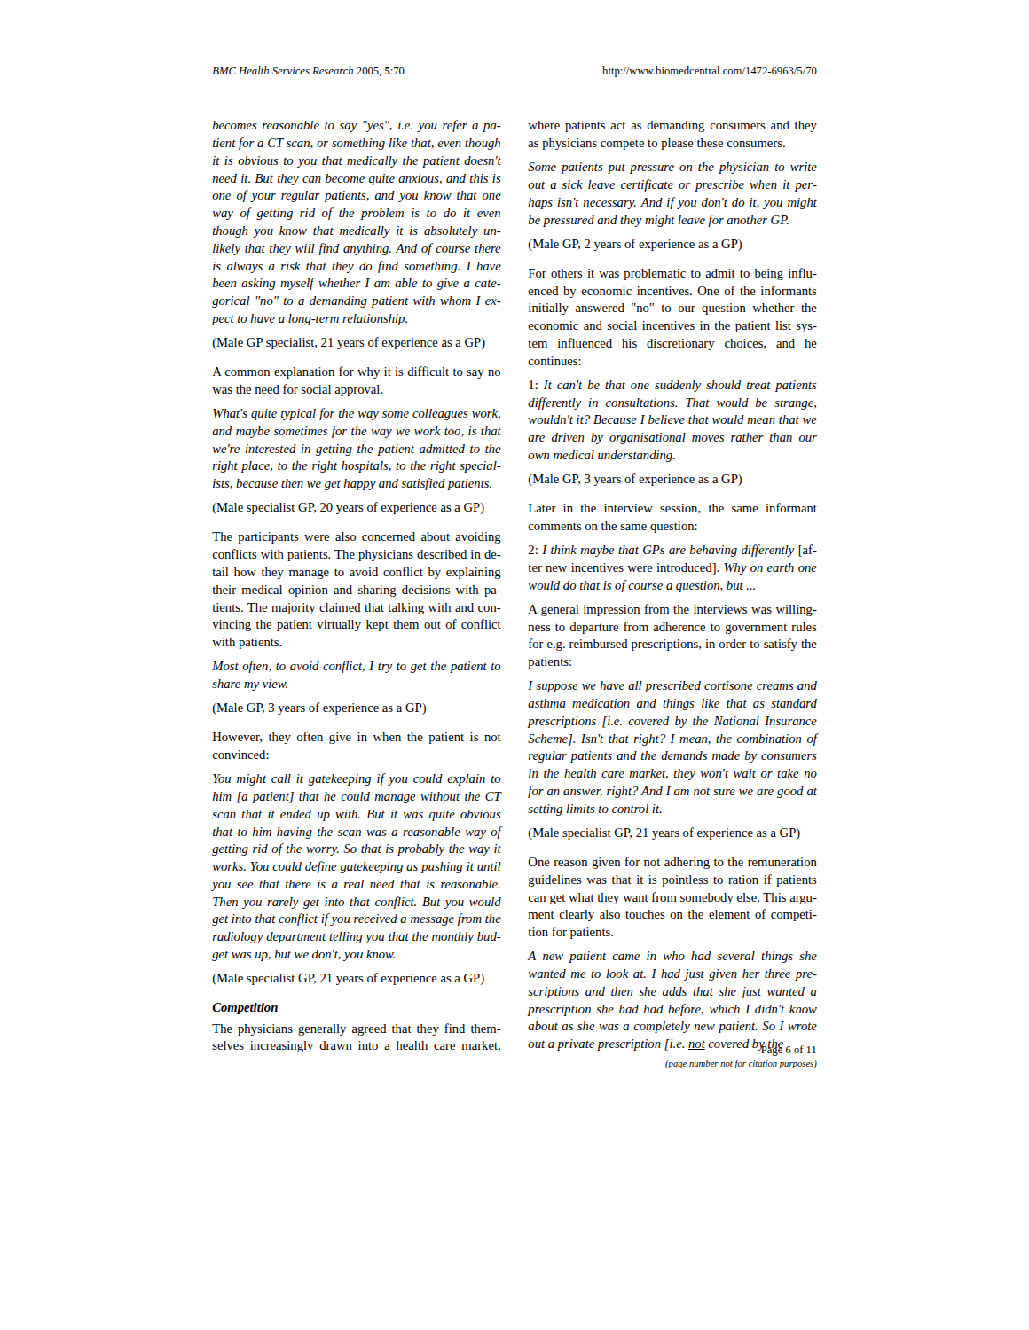BMC Health Services Research 2005, 5:70
http://www.biomedcentral.com/1472-6963/5/70
becomes reasonable to say "yes", i.e. you refer a patient for a CT scan, or something like that, even though it is obvious to you that medically the patient doesn't need it. But they can become quite anxious, and this is one of your regular patients, and you know that one way of getting rid of the problem is to do it even though you know that medically it is absolutely unlikely that they will find anything. And of course there is always a risk that they do find something. I have been asking myself whether I am able to give a categorical "no" to a demanding patient with whom I expect to have a long-term relationship.
(Male GP specialist, 21 years of experience as a GP)
A common explanation for why it is difficult to say no was the need for social approval.
What's quite typical for the way some colleagues work, and maybe sometimes for the way we work too, is that we're interested in getting the patient admitted to the right place, to the right hospitals, to the right specialists, because then we get happy and satisfied patients.
(Male specialist GP, 20 years of experience as a GP)
The participants were also concerned about avoiding conflicts with patients. The physicians described in detail how they manage to avoid conflict by explaining their medical opinion and sharing decisions with patients. The majority claimed that talking with and convincing the patient virtually kept them out of conflict with patients.
Most often, to avoid conflict, I try to get the patient to share my view.
(Male GP, 3 years of experience as a GP)
However, they often give in when the patient is not convinced:
You might call it gatekeeping if you could explain to him [a patient] that he could manage without the CT scan that it ended up with. But it was quite obvious that to him having the scan was a reasonable way of getting rid of the worry. So that is probably the way it works. You could define gatekeeping as pushing it until you see that there is a real need that is reasonable. Then you rarely get into that conflict. But you would get into that conflict if you received a message from the radiology department telling you that the monthly budget was up, but we don't, you know.
(Male specialist GP, 21 years of experience as a GP)
Competition
The physicians generally agreed that they find themselves increasingly drawn into a health care market, where patients act as demanding consumers and they as physicians compete to please these consumers.
Some patients put pressure on the physician to write out a sick leave certificate or prescribe when it perhaps isn't necessary. And if you don't do it, you might be pressured and they might leave for another GP.
(Male GP, 2 years of experience as a GP)
For others it was problematic to admit to being influenced by economic incentives. One of the informants initially answered "no" to our question whether the economic and social incentives in the patient list system influenced his discretionary choices, and he continues:
1: It can't be that one suddenly should treat patients differently in consultations. That would be strange, wouldn't it? Because I believe that would mean that we are driven by organisational moves rather than our own medical understanding.
(Male GP, 3 years of experience as a GP)
Later in the interview session, the same informant comments on the same question:
2: I think maybe that GPs are behaving differently [after new incentives were introduced]. Why on earth one would do that is of course a question, but ...
A general impression from the interviews was willingness to departure from adherence to government rules for e.g. reimbursed prescriptions, in order to satisfy the patients:
I suppose we have all prescribed cortisone creams and asthma medication and things like that as standard prescriptions [i.e. covered by the National Insurance Scheme]. Isn't that right? I mean, the combination of regular patients and the demands made by consumers in the health care market, they won't wait or take no for an answer, right? And I am not sure we are good at setting limits to control it.
(Male specialist GP, 21 years of experience as a GP)
One reason given for not adhering to the remuneration guidelines was that it is pointless to ration if patients can get what they want from somebody else. This argument clearly also touches on the element of competition for patients.
A new patient came in who had several things she wanted me to look at. I had just given her three prescriptions and then she adds that she just wanted a prescription she had had before, which I didn't know about as she was a completely new patient. So I wrote out a private prescription [i.e. not covered by the
Page 6 of 11
(page number not for citation purposes)